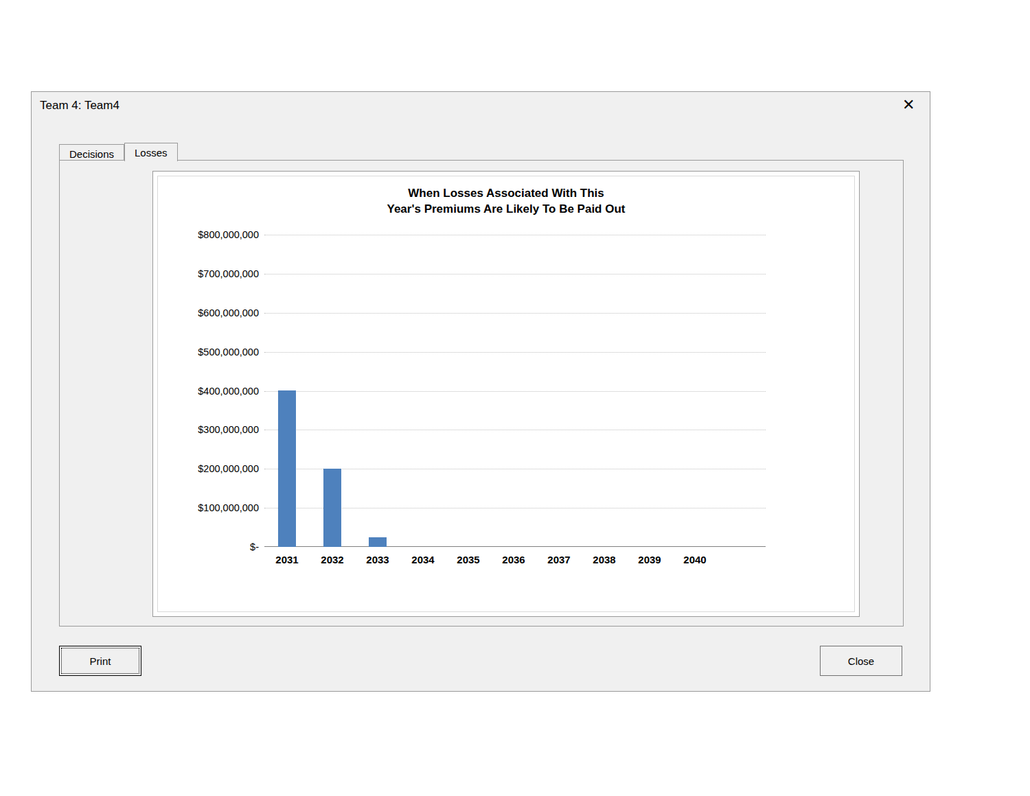Team 4: Team4 ✕
Decisions Losses
When Losses Associated With This
Year's Premiums Are Likely To Be Paid Out
$800,000,000
$700,000,000
$600,000,000
$500,000,000
$400,000,000
$300,000,000
$200,000,000
$100,000,000
$-
2031
2032
2033
2034
2035
2036
2037
2038
2039
2040
Print Close